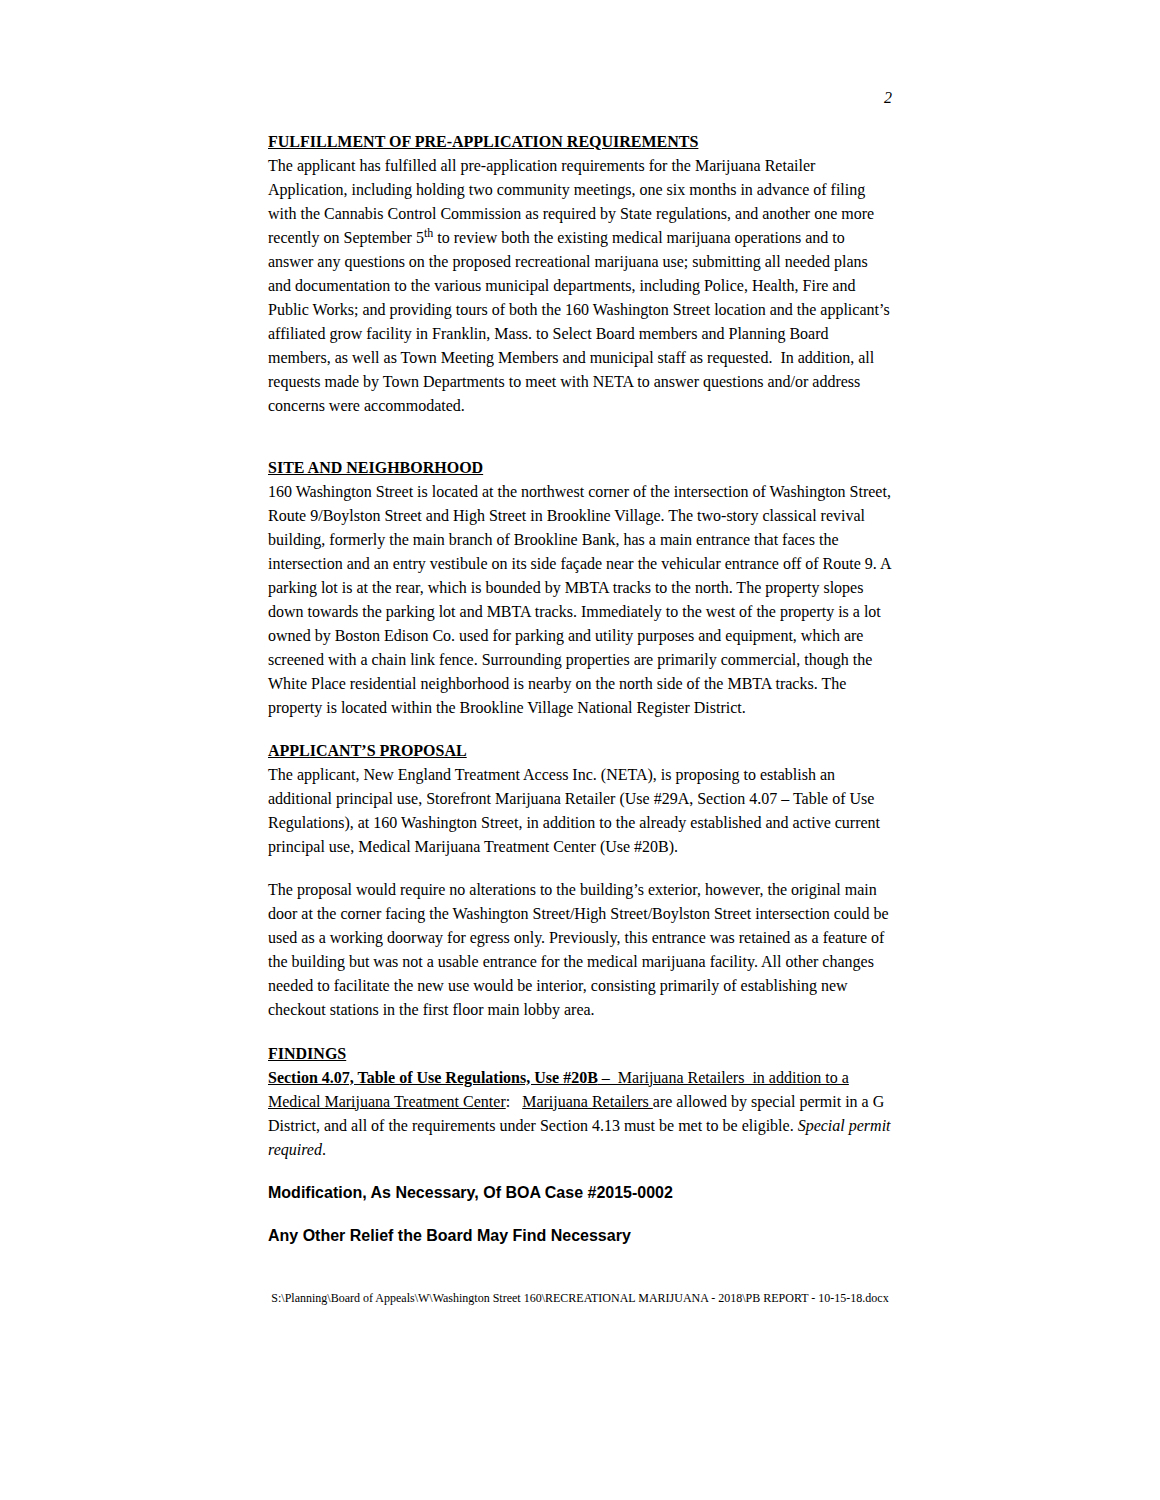2
FULFILLMENT OF PRE-APPLICATION REQUIREMENTS
The applicant has fulfilled all pre-application requirements for the Marijuana Retailer Application, including holding two community meetings, one six months in advance of filing with the Cannabis Control Commission as required by State regulations, and another one more recently on September 5th to review both the existing medical marijuana operations and to answer any questions on the proposed recreational marijuana use; submitting all needed plans and documentation to the various municipal departments, including Police, Health, Fire and Public Works; and providing tours of both the 160 Washington Street location and the applicant’s affiliated grow facility in Franklin, Mass. to Select Board members and Planning Board members, as well as Town Meeting Members and municipal staff as requested. In addition, all requests made by Town Departments to meet with NETA to answer questions and/or address concerns were accommodated.
SITE AND NEIGHBORHOOD
160 Washington Street is located at the northwest corner of the intersection of Washington Street, Route 9/Boylston Street and High Street in Brookline Village. The two-story classical revival building, formerly the main branch of Brookline Bank, has a main entrance that faces the intersection and an entry vestibule on its side façade near the vehicular entrance off of Route 9. A parking lot is at the rear, which is bounded by MBTA tracks to the north. The property slopes down towards the parking lot and MBTA tracks. Immediately to the west of the property is a lot owned by Boston Edison Co. used for parking and utility purposes and equipment, which are screened with a chain link fence. Surrounding properties are primarily commercial, though the White Place residential neighborhood is nearby on the north side of the MBTA tracks. The property is located within the Brookline Village National Register District.
APPLICANT’S PROPOSAL
The applicant, New England Treatment Access Inc. (NETA), is proposing to establish an additional principal use, Storefront Marijuana Retailer (Use #29A, Section 4.07 – Table of Use Regulations), at 160 Washington Street, in addition to the already established and active current principal use, Medical Marijuana Treatment Center (Use #20B).
The proposal would require no alterations to the building’s exterior, however, the original main door at the corner facing the Washington Street/High Street/Boylston Street intersection could be used as a working doorway for egress only. Previously, this entrance was retained as a feature of the building but was not a usable entrance for the medical marijuana facility. All other changes needed to facilitate the new use would be interior, consisting primarily of establishing new checkout stations in the first floor main lobby area.
FINDINGS
Section 4.07, Table of Use Regulations, Use #20B – Marijuana Retailers in addition to a Medical Marijuana Treatment Center: Marijuana Retailers are allowed by special permit in a G District, and all of the requirements under Section 4.13 must be met to be eligible. Special permit required.
Modification, As Necessary, Of BOA Case #2015-0002
Any Other Relief the Board May Find Necessary
S:\Planning\Board of Appeals\W\Washington Street 160\RECREATIONAL MARIJUANA - 2018\PB REPORT - 10-15-18.docx